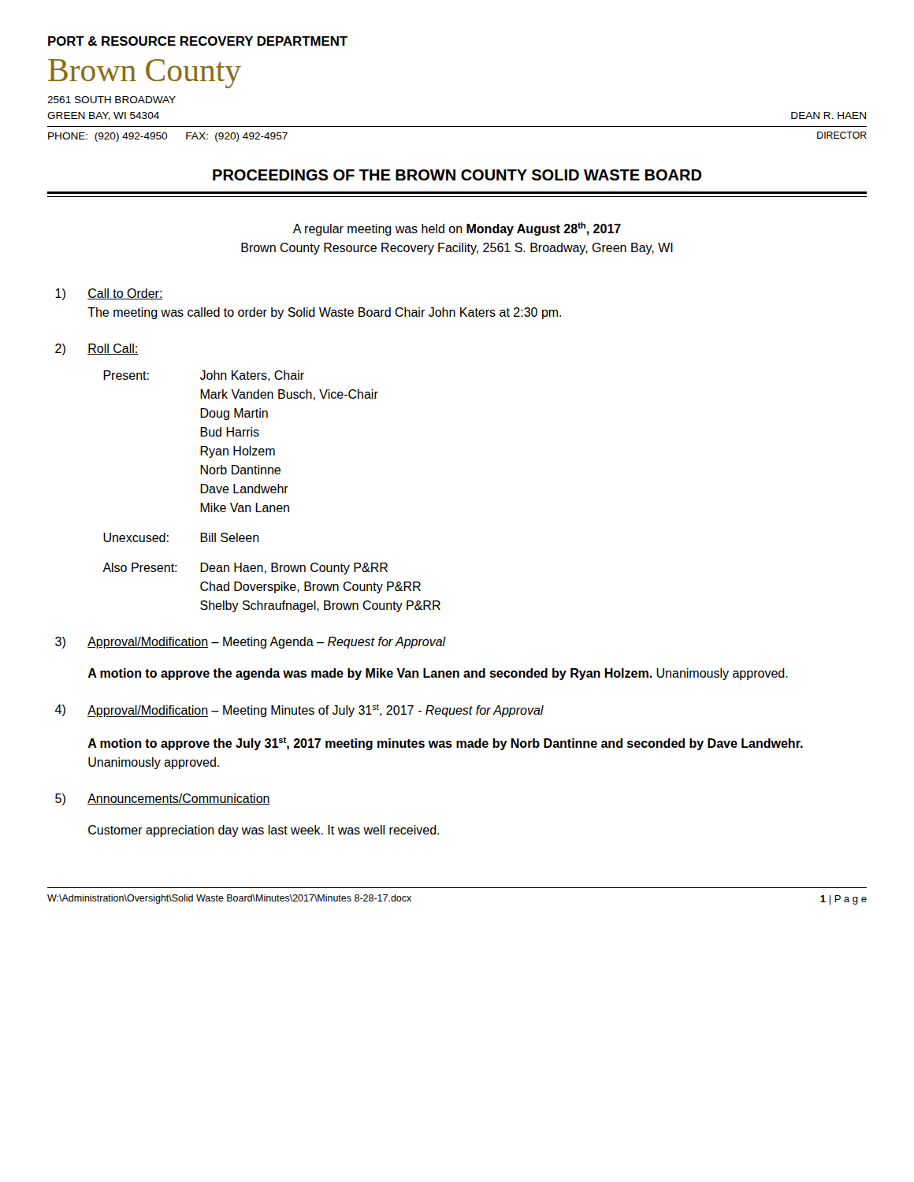PORT & RESOURCE RECOVERY DEPARTMENT
Brown County
| 2561 SOUTH BROADWAY | |
| GREEN BAY, WI 54304 | DEAN R. HAEN |
| PHONE: (920) 492-4950 FAX: (920) 492-4957 | DIRECTOR |
PROCEEDINGS OF THE BROWN COUNTY SOLID WASTE BOARD
A regular meeting was held on Monday August 28th, 2017
Brown County Resource Recovery Facility, 2561 S. Broadway, Green Bay, WI
Call to Order:
The meeting was called to order by Solid Waste Board Chair John Katers at 2:30 pm.
Roll Call:
| Present: | John Katers, Chair Mark Vanden Busch, Vice-Chair Doug Martin Bud Harris Ryan Holzem Norb Dantinne Dave Landwehr Mike Van Lanen |
| Unexcused: | Bill Seleen |
| Also Present: | Dean Haen, Brown County P&RR Chad Doverspike, Brown County P&RR Shelby Schraufnagel, Brown County P&RR |
Approval/Modification – Meeting Agenda – Request for Approval
A motion to approve the agenda was made by Mike Van Lanen and seconded by Ryan Holzem. Unanimously approved.
Approval/Modification – Meeting Minutes of July 31st, 2017 - Request for Approval
A motion to approve the July 31st, 2017 meeting minutes was made by Norb Dantinne and seconded by Dave Landwehr. Unanimously approved.
Announcements/Communication
Customer appreciation day was last week. It was well received.
W:\Administration\Oversight\Solid Waste Board\Minutes\2017\Minutes 8-28-17.docx 1 | P a g e